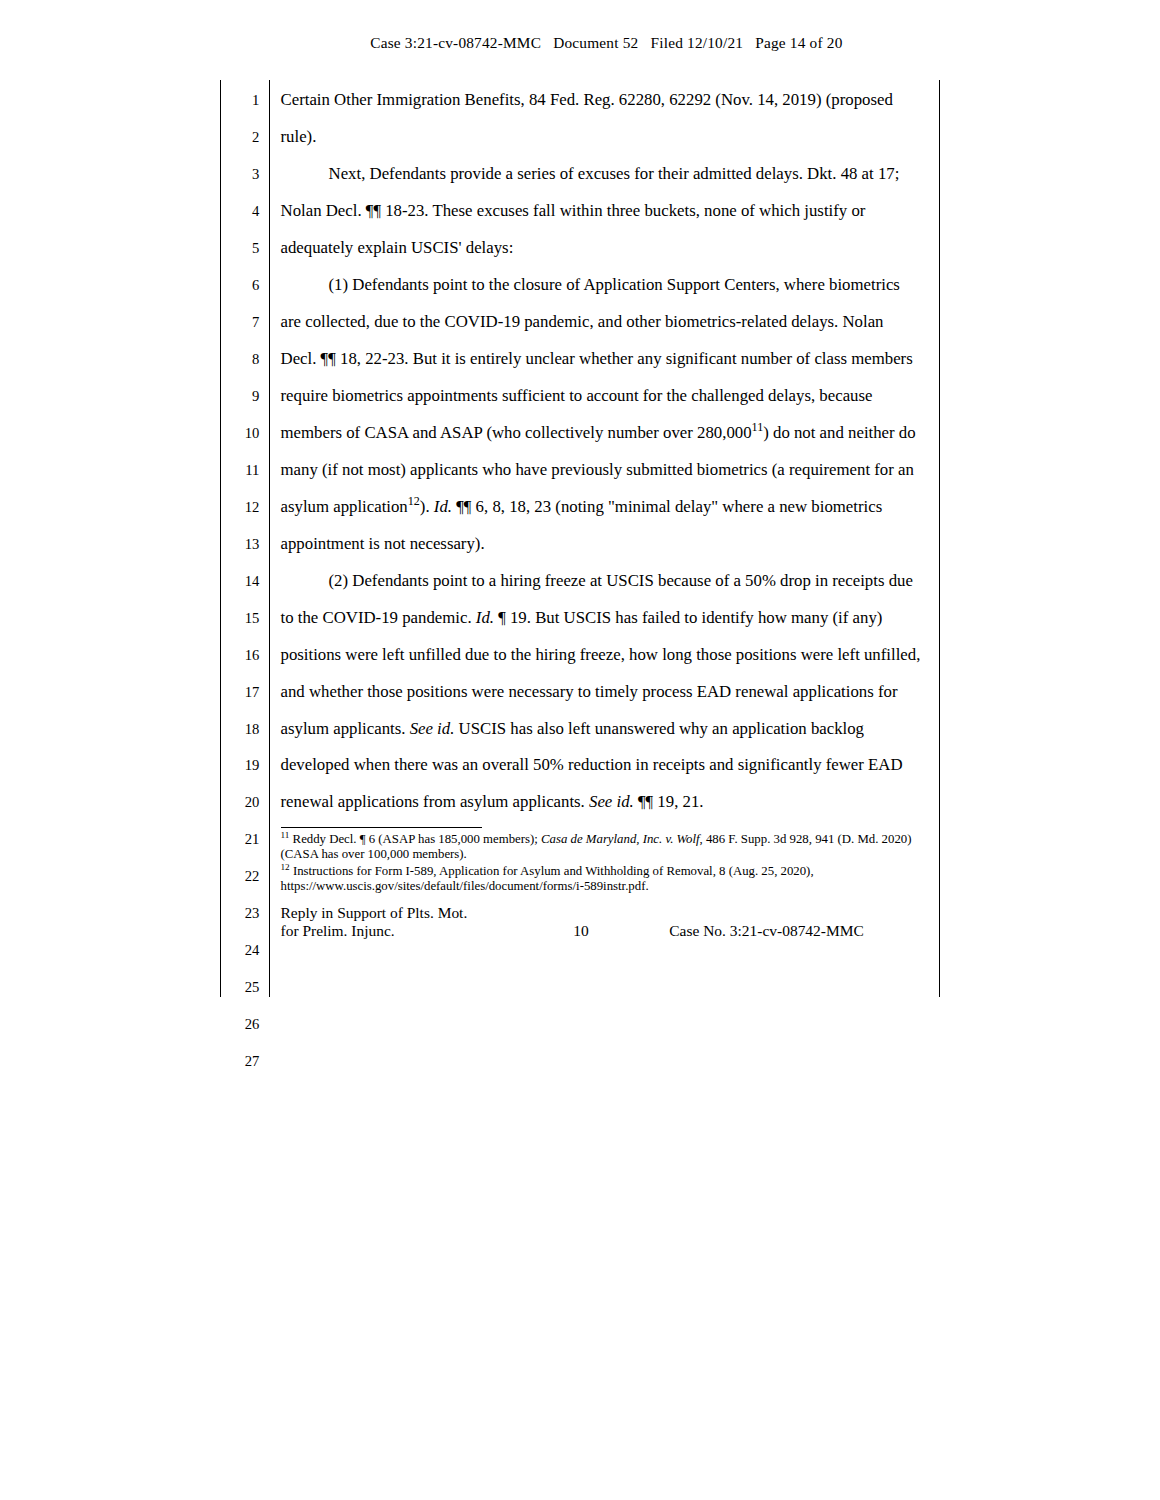Case 3:21-cv-08742-MMC Document 52 Filed 12/10/21 Page 14 of 20
1
2
3
4
5
6
7
8
9
10
11
12
13
14
15
16
17
18
19
20
21
22
23
24
25
26
27
Certain Other Immigration Benefits, 84 Fed. Reg. 62280, 62292 (Nov. 14, 2019) (proposed rule).
Next, Defendants provide a series of excuses for their admitted delays. Dkt. 48 at 17; Nolan Decl. ¶¶ 18-23. These excuses fall within three buckets, none of which justify or adequately explain USCIS' delays:
(1) Defendants point to the closure of Application Support Centers, where biometrics are collected, due to the COVID-19 pandemic, and other biometrics-related delays. Nolan Decl. ¶¶ 18, 22-23. But it is entirely unclear whether any significant number of class members require biometrics appointments sufficient to account for the challenged delays, because members of CASA and ASAP (who collectively number over 280,00011) do not and neither do many (if not most) applicants who have previously submitted biometrics (a requirement for an asylum application12). Id. ¶¶ 6, 8, 18, 23 (noting "minimal delay" where a new biometrics appointment is not necessary).
(2) Defendants point to a hiring freeze at USCIS because of a 50% drop in receipts due to the COVID-19 pandemic. Id. ¶ 19. But USCIS has failed to identify how many (if any) positions were left unfilled due to the hiring freeze, how long those positions were left unfilled, and whether those positions were necessary to timely process EAD renewal applications for asylum applicants. See id. USCIS has also left unanswered why an application backlog developed when there was an overall 50% reduction in receipts and significantly fewer EAD renewal applications from asylum applicants. See id. ¶¶ 19, 21.
11 Reddy Decl. ¶ 6 (ASAP has 185,000 members); Casa de Maryland, Inc. v. Wolf, 486 F. Supp. 3d 928, 941 (D. Md. 2020) (CASA has over 100,000 members).
12 Instructions for Form I-589, Application for Asylum and Withholding of Removal, 8 (Aug. 25, 2020), https://www.uscis.gov/sites/default/files/document/forms/i-589instr.pdf.
Reply in Support of Plts. Mot.
for Prelim. Injunc.
10
Case No. 3:21-cv-08742-MMC